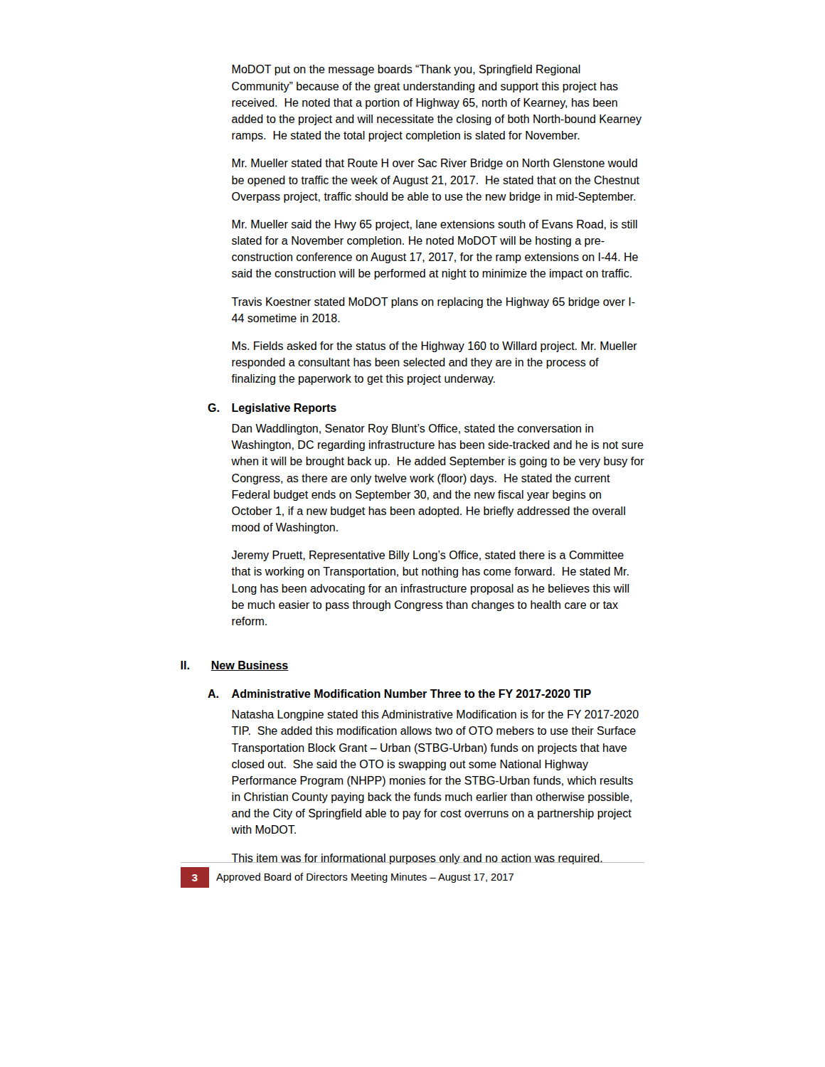MoDOT put on the message boards “Thank you, Springfield Regional Community” because of the great understanding and support this project has received. He noted that a portion of Highway 65, north of Kearney, has been added to the project and will necessitate the closing of both North-bound Kearney ramps. He stated the total project completion is slated for November.
Mr. Mueller stated that Route H over Sac River Bridge on North Glenstone would be opened to traffic the week of August 21, 2017. He stated that on the Chestnut Overpass project, traffic should be able to use the new bridge in mid-September.
Mr. Mueller said the Hwy 65 project, lane extensions south of Evans Road, is still slated for a November completion. He noted MoDOT will be hosting a pre-construction conference on August 17, 2017, for the ramp extensions on I-44. He said the construction will be performed at night to minimize the impact on traffic.
Travis Koestner stated MoDOT plans on replacing the Highway 65 bridge over I-44 sometime in 2018.
Ms. Fields asked for the status of the Highway 160 to Willard project. Mr. Mueller responded a consultant has been selected and they are in the process of finalizing the paperwork to get this project underway.
G.
Legislative Reports
Dan Waddlington, Senator Roy Blunt’s Office, stated the conversation in Washington, DC regarding infrastructure has been side-tracked and he is not sure when it will be brought back up. He added September is going to be very busy for Congress, as there are only twelve work (floor) days. He stated the current Federal budget ends on September 30, and the new fiscal year begins on October 1, if a new budget has been adopted. He briefly addressed the overall mood of Washington.
Jeremy Pruett, Representative Billy Long’s Office, stated there is a Committee that is working on Transportation, but nothing has come forward. He stated Mr. Long has been advocating for an infrastructure proposal as he believes this will be much easier to pass through Congress than changes to health care or tax reform.
II.
New Business
A.
Administrative Modification Number Three to the FY 2017-2020 TIP
Natasha Longpine stated this Administrative Modification is for the FY 2017-2020 TIP. She added this modification allows two of OTO mebers to use their Surface Transportation Block Grant – Urban (STBG-Urban) funds on projects that have closed out. She said the OTO is swapping out some National Highway Performance Program (NHPP) monies for the STBG-Urban funds, which results in Christian County paying back the funds much earlier than otherwise possible, and the City of Springfield able to pay for cost overruns on a partnership project with MoDOT.
This item was for informational purposes only and no action was required.
3
Approved Board of Directors Meeting Minutes – August 17, 2017